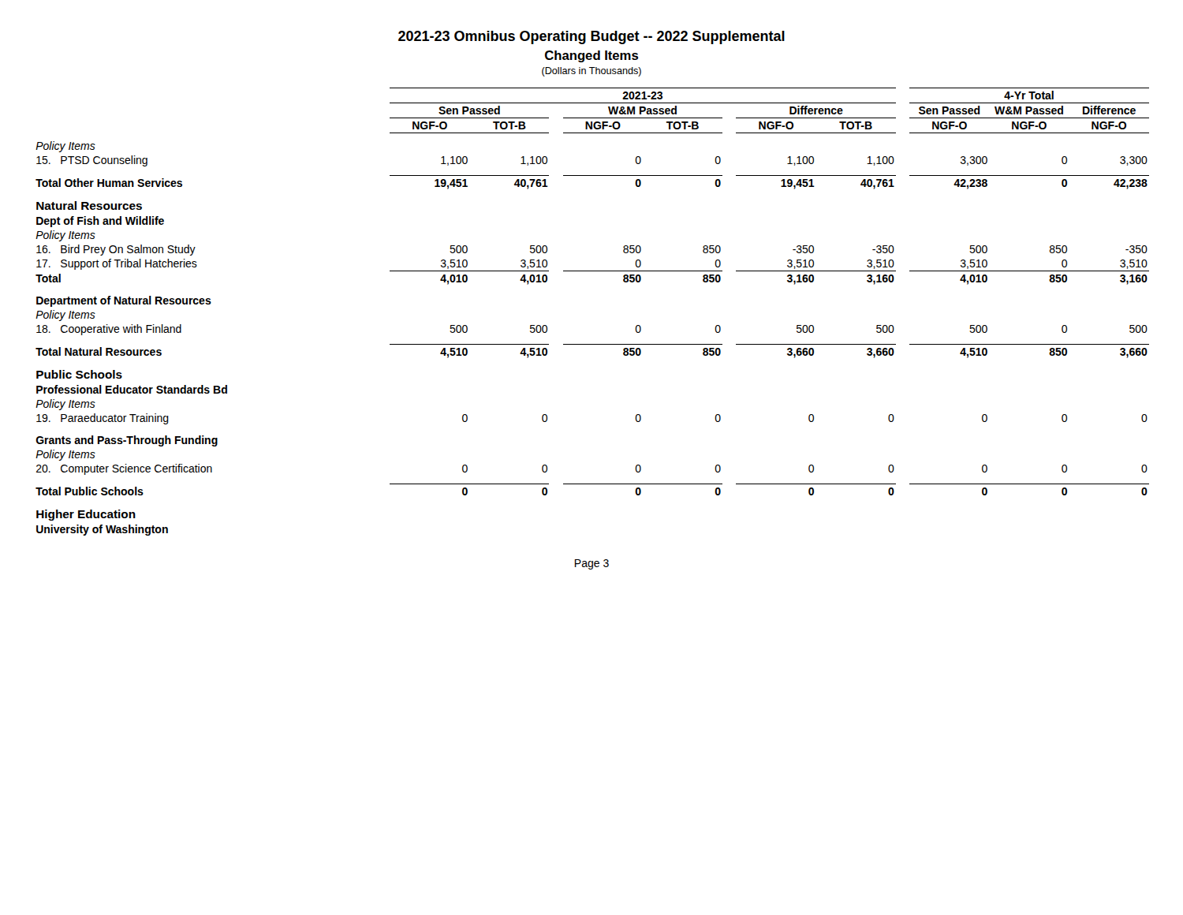2021-23 Omnibus Operating Budget -- 2022 Supplemental
Changed Items
(Dollars in Thousands)
| | | 2021-23 | | 4-Yr Total |
| | | Sen Passed | | W&M Passed | | Difference | | Sen Passed | W&M Passed | Difference |
| | | NGF-O | TOT-B | | NGF-O | TOT-B | | NGF-O | TOT-B | | NGF-O | NGF-O | NGF-O |
| Policy Items | | | | | | | | | | | | | |
| 15. PTSD Counseling | | 1,100 | 1,100 | | 0 | 0 | | 1,100 | 1,100 | | 3,300 | 0 | 3,300 |
| Total Other Human Services | | 19,451 | 40,761 | | 0 | 0 | | 19,451 | 40,761 | | 42,238 | 0 | 42,238 |
| Natural Resources | | | | | | | | | | | | | |
| Dept of Fish and Wildlife | | | | | | | | | | | | | |
| Policy Items | | | | | | | | | | | | | |
| 16. Bird Prey On Salmon Study | | 500 | 500 | | 850 | 850 | | -350 | -350 | | 500 | 850 | -350 |
| 17. Support of Tribal Hatcheries | | 3,510 | 3,510 | | 0 | 0 | | 3,510 | 3,510 | | 3,510 | 0 | 3,510 |
| Total | | 4,010 | 4,010 | | 850 | 850 | | 3,160 | 3,160 | | 4,010 | 850 | 3,160 |
| Department of Natural Resources | | | | | | | | | | | | | |
| Policy Items | | | | | | | | | | | | | |
| 18. Cooperative with Finland | | 500 | 500 | | 0 | 0 | | 500 | 500 | | 500 | 0 | 500 |
| Total Natural Resources | | 4,510 | 4,510 | | 850 | 850 | | 3,660 | 3,660 | | 4,510 | 850 | 3,660 |
| Public Schools | | | | | | | | | | | | | |
| Professional Educator Standards Bd | | | | | | | | | | | | | |
| Policy Items | | | | | | | | | | | | | |
| 19. Paraeducator Training | | 0 | 0 | | 0 | 0 | | 0 | 0 | | 0 | 0 | 0 |
| Grants and Pass-Through Funding | | | | | | | | | | | | | |
| Policy Items | | | | | | | | | | | | | |
| 20. Computer Science Certification | | 0 | 0 | | 0 | 0 | | 0 | 0 | | 0 | 0 | 0 |
| Total Public Schools | | 0 | 0 | | 0 | 0 | | 0 | 0 | | 0 | 0 | 0 |
| Higher Education | | | | | | | | | | | | | |
| University of Washington | | | | | | | | | | | | | |
Page 3